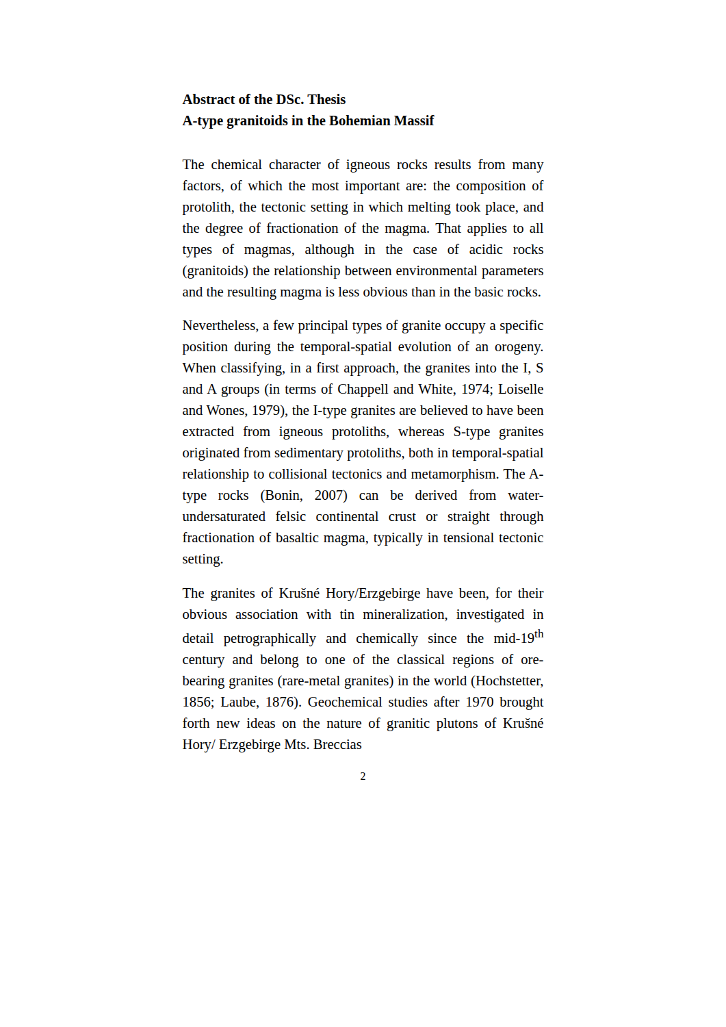Abstract of the DSc. Thesis A-type granitoids in the Bohemian Massif
The chemical character of igneous rocks results from many factors, of which the most important are: the composition of protolith, the tectonic setting in which melting took place, and the degree of fractionation of the magma. That applies to all types of magmas, although in the case of acidic rocks (granitoids) the relationship between environmental parameters and the resulting magma is less obvious than in the basic rocks.
Nevertheless, a few principal types of granite occupy a specific position during the temporal-spatial evolution of an orogeny. When classifying, in a first approach, the granites into the I, S and A groups (in terms of Chappell and White, 1974; Loiselle and Wones, 1979), the I-type granites are believed to have been extracted from igneous protoliths, whereas S-type granites originated from sedimentary protoliths, both in temporal-spatial relationship to collisional tectonics and metamorphism. The A-type rocks (Bonin, 2007) can be derived from water-undersaturated felsic continental crust or straight through fractionation of basaltic magma, typically in tensional tectonic setting.
The granites of Krušné Hory/Erzgebirge have been, for their obvious association with tin mineralization, investigated in detail petrographically and chemically since the mid-19th century and belong to one of the classical regions of ore-bearing granites (rare-metal granites) in the world (Hochstetter, 1856; Laube, 1876). Geochemical studies after 1970 brought forth new ideas on the nature of granitic plutons of Krušné Hory/ Erzgebirge Mts. Breccias
2